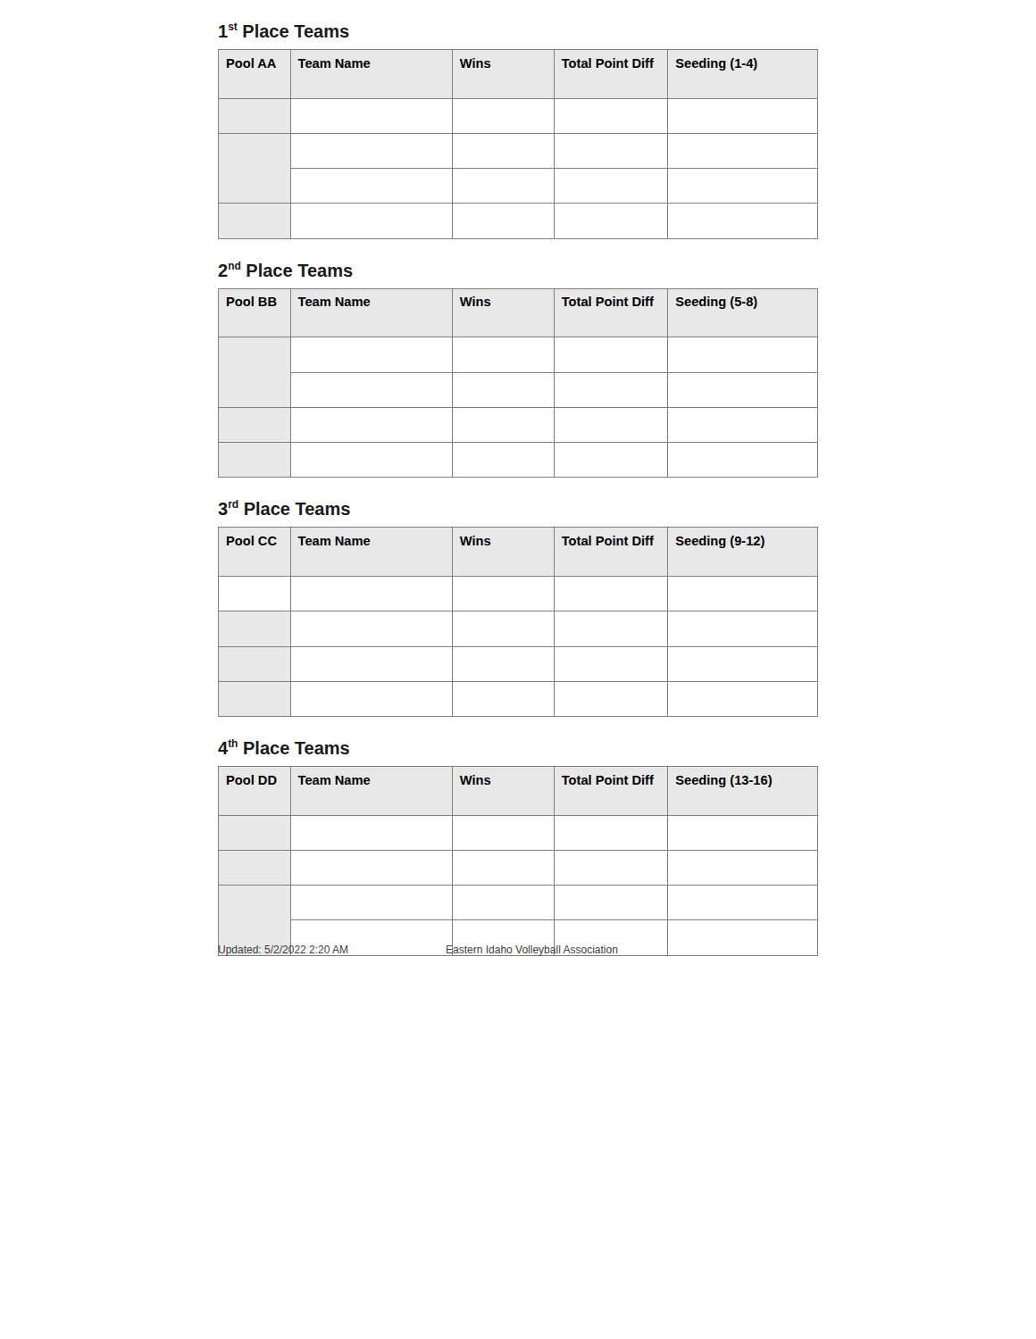1st Place Teams
| Pool AA | Team Name | Wins | Total Point Diff | Seeding (1-4) |
| --- | --- | --- | --- | --- |
2nd Place Teams
| Pool BB | Team Name | Wins | Total Point Diff | Seeding (5-8) |
| --- | --- | --- | --- | --- |
3rd Place Teams
| Pool CC | Team Name | Wins | Total Point Diff | Seeding (9-12) |
| --- | --- | --- | --- | --- |
4th Place Teams
| Pool DD | Team Name | Wins | Total Point Diff | Seeding (13-16) |
| --- | --- | --- | --- | --- |
Updated: 5/2/2022 2:20 AM Eastern Idaho Volleyball Association